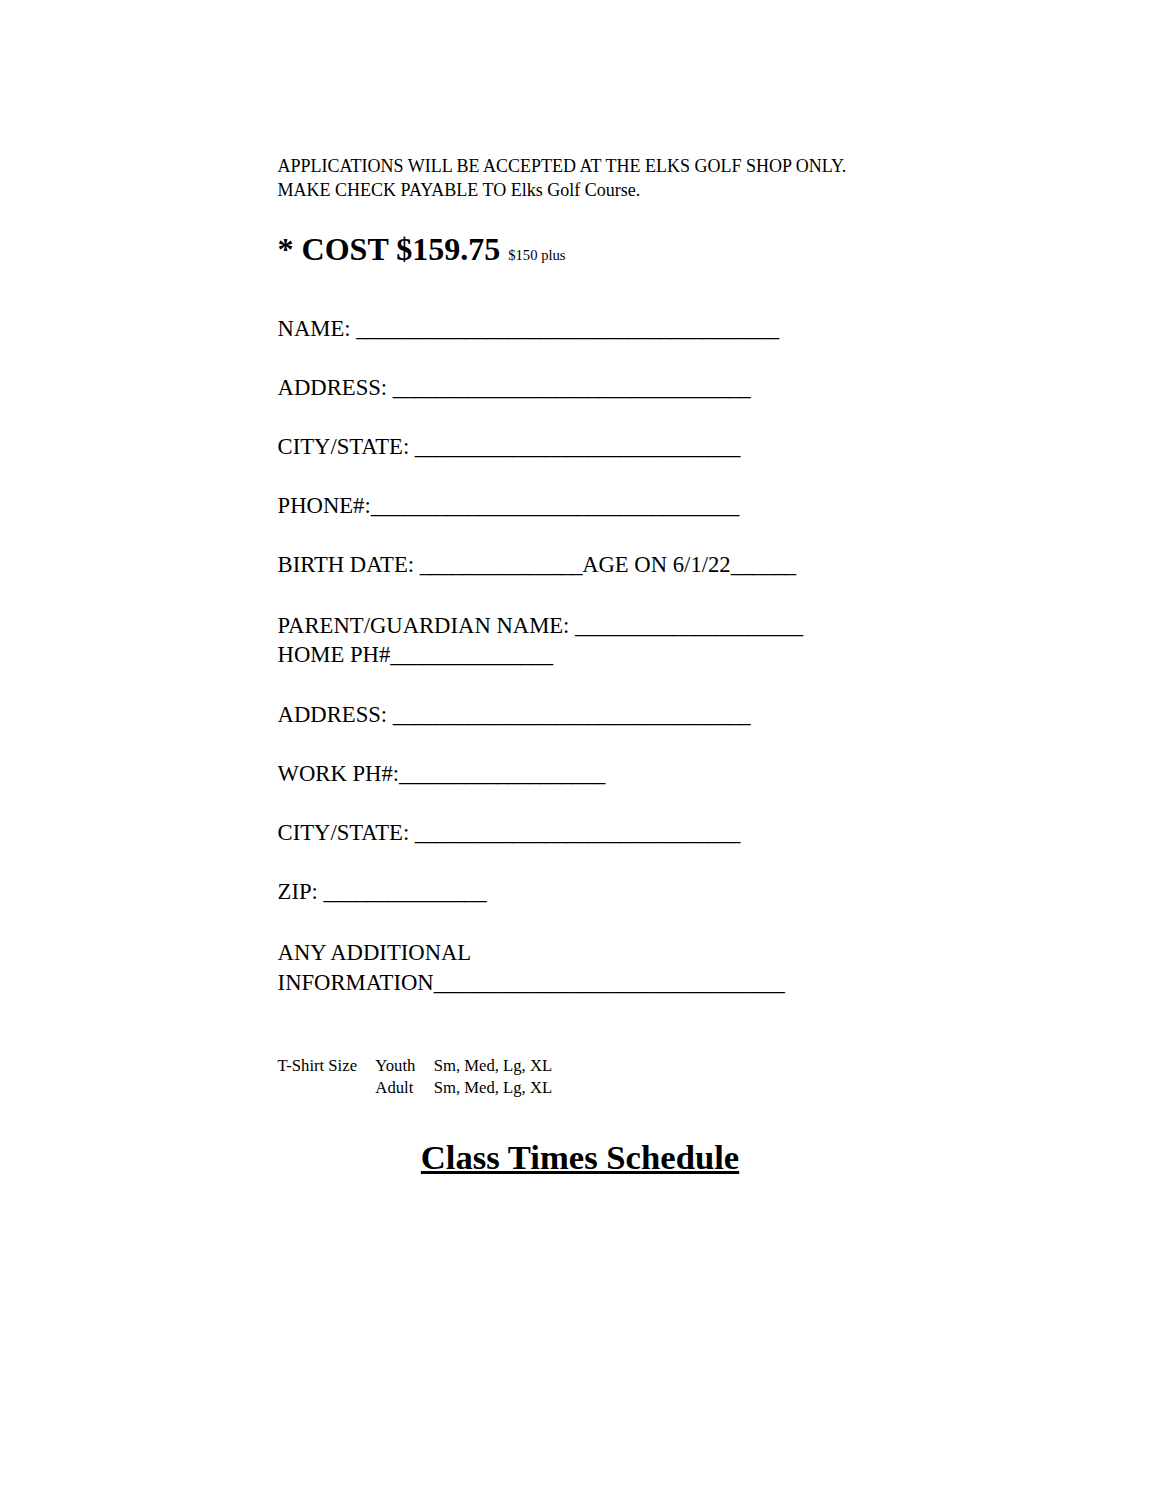APPLICATIONS WILL BE ACCEPTED AT THE ELKS GOLF SHOP ONLY. MAKE CHECK PAYABLE TO Elks Golf Course.
* COST $159.75 $150 plus
NAME: _______________________________________
ADDRESS: _________________________________
CITY/STATE: ______________________________
PHONE#:__________________________________
BIRTH DATE: _______________AGE ON 6/1/22______
PARENT/GUARDIAN NAME: _____________________ HOME PH#_______________
ADDRESS: _________________________________
WORK PH#:___________________
CITY/STATE: ______________________________
ZIP: _______________
ANY ADDITIONAL INFORMATION_______________________________
| T-Shirt Size | Youth | Sm, Med, Lg, XL |
| | Adult | Sm, Med, Lg, XL |
Class Times Schedule